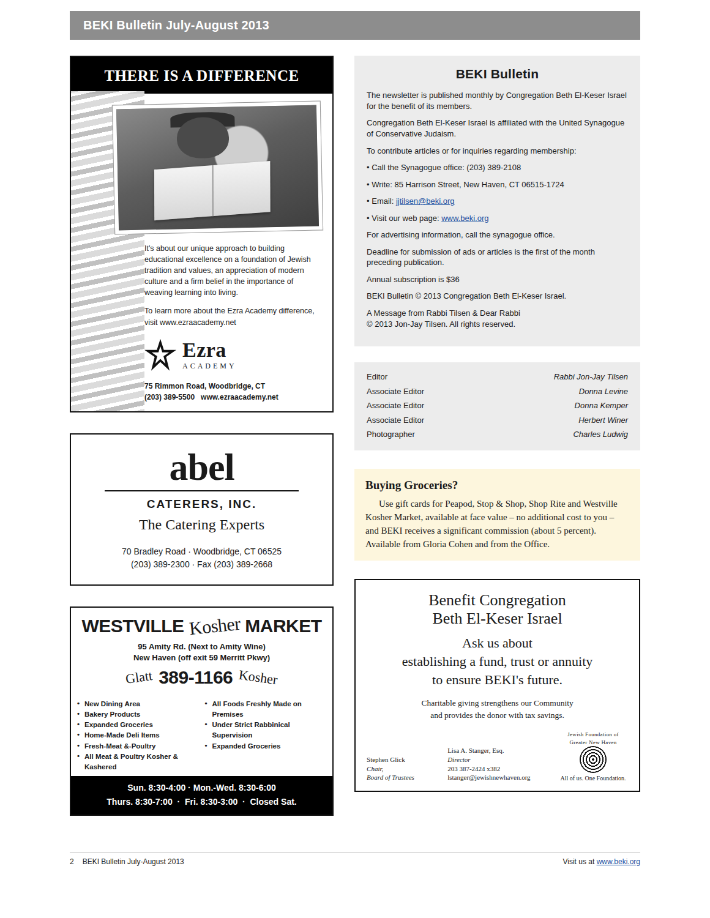BEKI Bulletin July-August 2013
THERE IS A DIFFERENCE
It's about our unique approach to building educational excellence on a foundation of Jewish tradition and values, an appreciation of modern culture and a firm belief in the importance of weaving learning into living.
To learn more about the Ezra Academy difference, visit www.ezraacademy.net
Ezra
ACADEMY
75 Rimmon Road, Woodbridge, CT
(203) 389-5500 www.ezraacademy.net
abel
CATERERS, INC.
The Catering Experts
70 Bradley Road · Woodbridge, CT 06525
(203) 389-2300 · Fax (203) 389-2668
WESTVILLE Kosher MARKET
95 Amity Rd. (Next to Amity Wine)
New Haven (off exit 59 Merritt Pkwy)
Glatt 389-1166 Kosher
New Dining Area
Bakery Products
Expanded Groceries
Home-Made Deli Items
Fresh-Meat &-Poultry
All Meat & Poultry Kosher & Kashered
All Foods Freshly Made on Premises
Under Strict Rabbinical Supervision
Expanded Groceries
Sun. 8:30-4:00 · Mon.-Wed. 8:30-6:00
Thurs. 8:30-7:00 · Fri. 8:30-3:00 · Closed Sat.
BEKI Bulletin
The newsletter is published monthly by Congregation Beth El-Keser Israel for the benefit of its members.
Congregation Beth El-Keser Israel is affiliated with the United Synagogue of Conservative Judaism.
To contribute articles or for inquiries regarding membership:
• Call the Synagogue office: (203) 389-2108
• Write: 85 Harrison Street, New Haven, CT 06515-1724
• Email: jjtilsen@beki.org
• Visit our web page: www.beki.org
For advertising information, call the synagogue office.
Deadline for submission of ads or articles is the first of the month preceding publication.
Annual subscription is $36
BEKI Bulletin © 2013 Congregation Beth El-Keser Israel.
A Message from Rabbi Tilsen & Dear Rabbi
© 2013 Jon-Jay Tilsen. All rights reserved.
| Editor | Rabbi Jon-Jay Tilsen |
| Associate Editor | Donna Levine |
| Associate Editor | Donna Kemper |
| Associate Editor | Herbert Winer |
| Photographer | Charles Ludwig |
Buying Groceries?
Use gift cards for Peapod, Stop & Shop, Shop Rite and Westville Kosher Market, available at face value – no additional cost to you – and BEKI receives a significant commission (about 5 percent). Available from Gloria Cohen and from the Office.
Benefit Congregation
Beth El-Keser Israel
Ask us about
establishing a fund, trust or annuity
to ensure BEKI's future.
Charitable giving strengthens our Community
and provides the donor with tax savings.
Stephen Glick
Chair,
Board of Trustees
Lisa A. Stanger, Esq.
Director
203 387-2424 x382
lstanger@jewishnewhaven.org
Jewish Foundation of Greater New Haven
All of us. One Foundation.
2 BEKI Bulletin July-August 2013
Visit us at www.beki.org